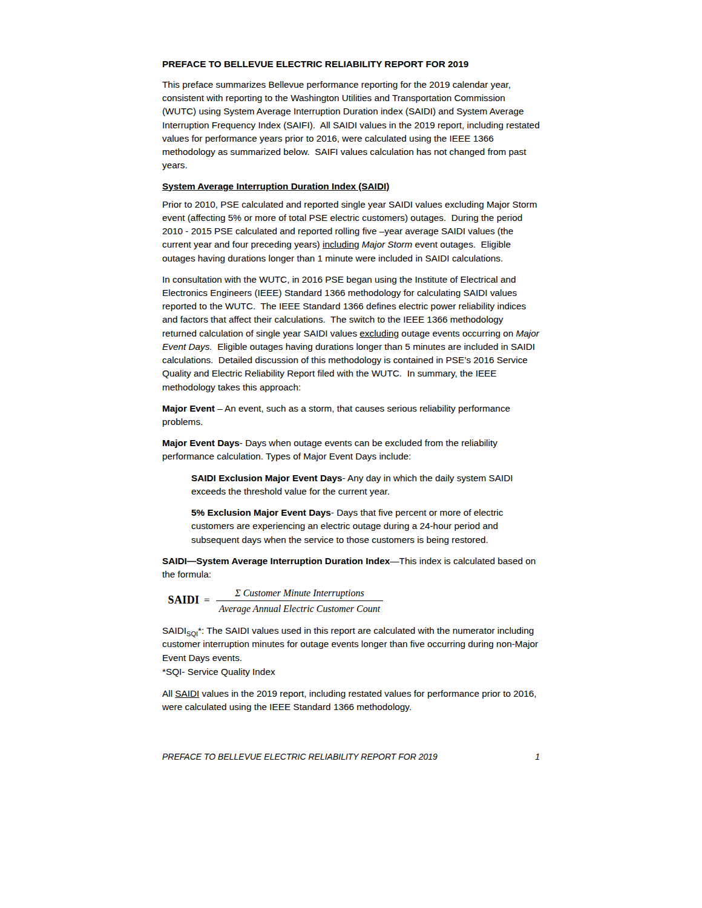PREFACE TO BELLEVUE ELECTRIC RELIABILITY REPORT FOR 2019
This preface summarizes Bellevue performance reporting for the 2019 calendar year, consistent with reporting to the Washington Utilities and Transportation Commission (WUTC) using System Average Interruption Duration index (SAIDI) and System Average Interruption Frequency Index (SAIFI). All SAIDI values in the 2019 report, including restated values for performance years prior to 2016, were calculated using the IEEE 1366 methodology as summarized below. SAIFI values calculation has not changed from past years.
System Average Interruption Duration Index (SAIDI)
Prior to 2010, PSE calculated and reported single year SAIDI values excluding Major Storm event (affecting 5% or more of total PSE electric customers) outages. During the period 2010 - 2015 PSE calculated and reported rolling five –year average SAIDI values (the current year and four preceding years) including Major Storm event outages. Eligible outages having durations longer than 1 minute were included in SAIDI calculations.
In consultation with the WUTC, in 2016 PSE began using the Institute of Electrical and Electronics Engineers (IEEE) Standard 1366 methodology for calculating SAIDI values reported to the WUTC. The IEEE Standard 1366 defines electric power reliability indices and factors that affect their calculations. The switch to the IEEE 1366 methodology returned calculation of single year SAIDI values excluding outage events occurring on Major Event Days. Eligible outages having durations longer than 5 minutes are included in SAIDI calculations. Detailed discussion of this methodology is contained in PSE’s 2016 Service Quality and Electric Reliability Report filed with the WUTC. In summary, the IEEE methodology takes this approach:
Major Event – An event, such as a storm, that causes serious reliability performance problems.
Major Event Days- Days when outage events can be excluded from the reliability performance calculation. Types of Major Event Days include:
SAIDI Exclusion Major Event Days- Any day in which the daily system SAIDI exceeds the threshold value for the current year.
5% Exclusion Major Event Days- Days that five percent or more of electric customers are experiencing an electric outage during a 24-hour period and subsequent days when the service to those customers is being restored.
SAIDI—System Average Interruption Duration Index—This index is calculated based on the formula:
SAIDI= Σ Customer Minute Interruptions Average Annual Electric Customer Count
SAIDISQI*: The SAIDI values used in this report are calculated with the numerator including customer interruption minutes for outage events longer than five occurring during non-Major Event Days events.
*SQI- Service Quality Index
All SAIDI values in the 2019 report, including restated values for performance prior to 2016, were calculated using the IEEE Standard 1366 methodology.
PREFACE TO BELLEVUE ELECTRIC RELIABILITY REPORT FOR 2019 1